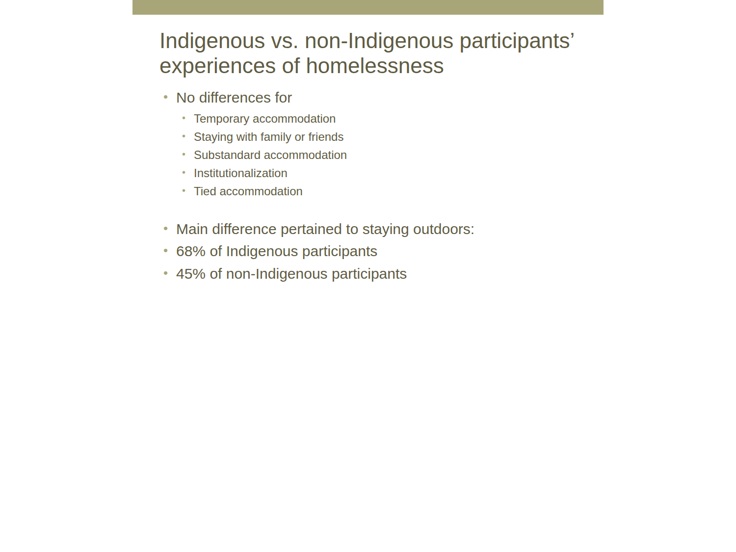Indigenous vs. non-Indigenous participants’ experiences of homelessness
No differences for
Temporary accommodation
Staying with family or friends
Substandard accommodation
Institutionalization
Tied accommodation
Main difference pertained to staying outdoors:
68% of Indigenous participants
45% of non-Indigenous participants